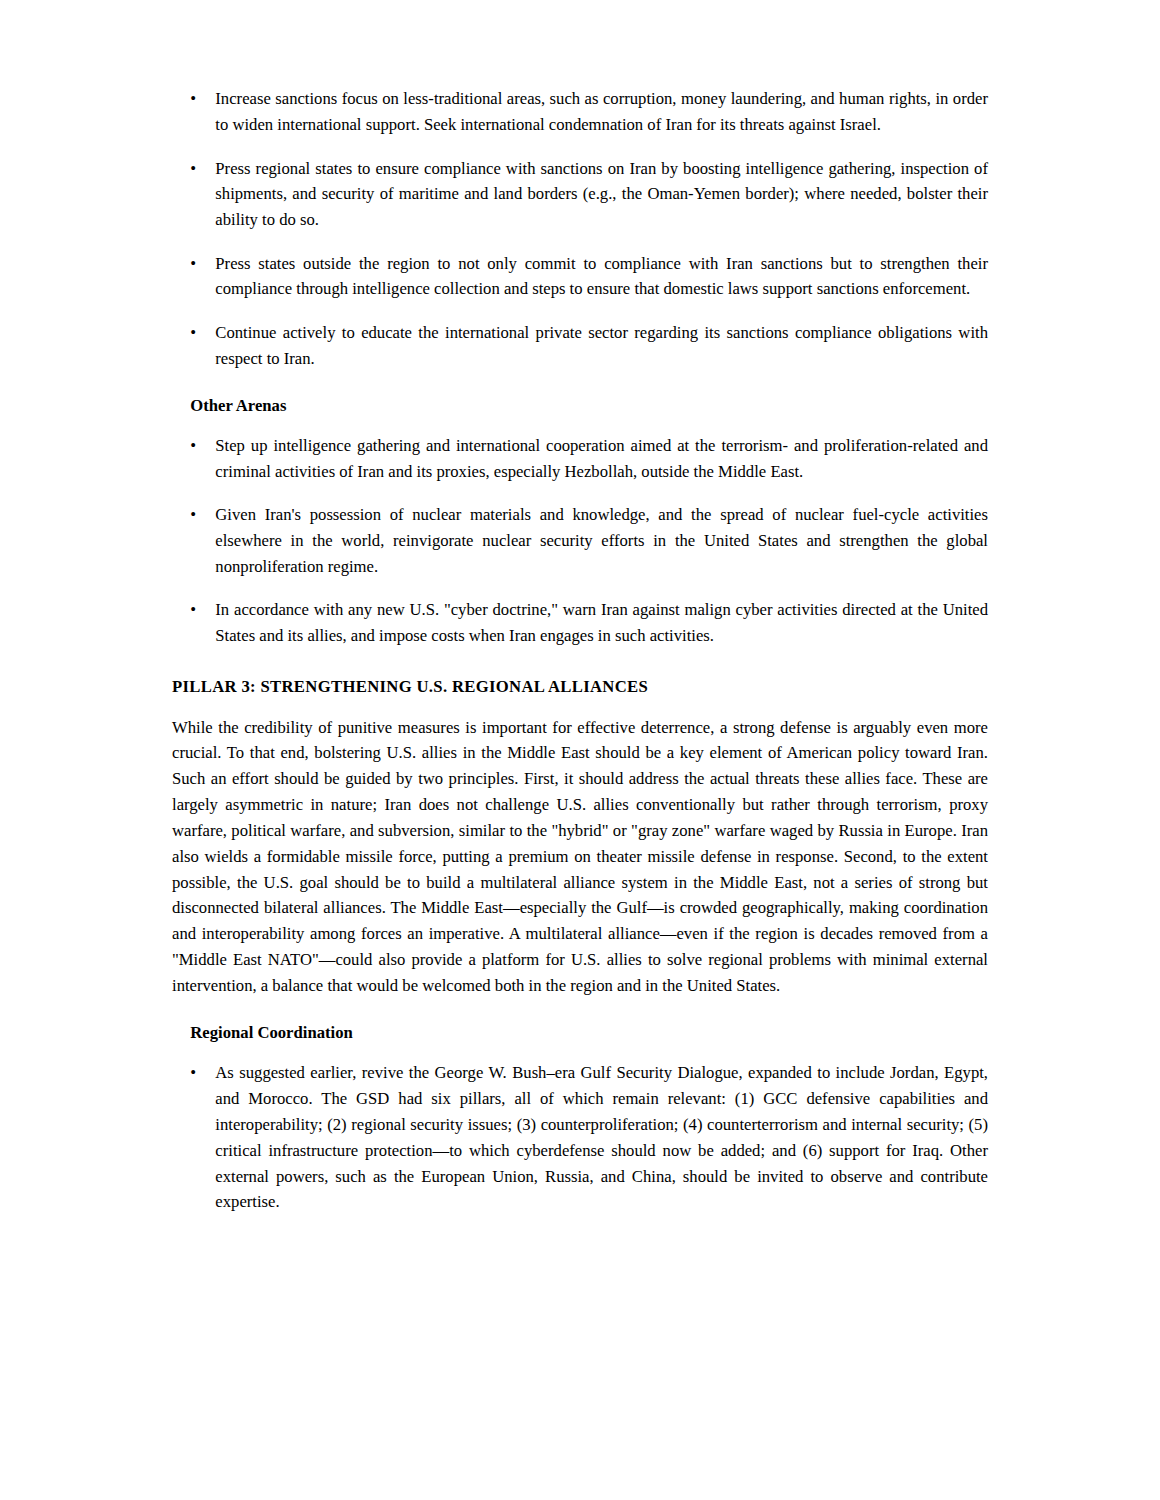Increase sanctions focus on less-traditional areas, such as corruption, money laundering, and human rights, in order to widen international support. Seek international condemnation of Iran for its threats against Israel.
Press regional states to ensure compliance with sanctions on Iran by boosting intelligence gathering, inspection of shipments, and security of maritime and land borders (e.g., the Oman-Yemen border); where needed, bolster their ability to do so.
Press states outside the region to not only commit to compliance with Iran sanctions but to strengthen their compliance through intelligence collection and steps to ensure that domestic laws support sanctions enforcement.
Continue actively to educate the international private sector regarding its sanctions compliance obligations with respect to Iran.
Other Arenas
Step up intelligence gathering and international cooperation aimed at the terrorism- and proliferation-related and criminal activities of Iran and its proxies, especially Hezbollah, outside the Middle East.
Given Iran's possession of nuclear materials and knowledge, and the spread of nuclear fuel-cycle activities elsewhere in the world, reinvigorate nuclear security efforts in the United States and strengthen the global nonproliferation regime.
In accordance with any new U.S. "cyber doctrine," warn Iran against malign cyber activities directed at the United States and its allies, and impose costs when Iran engages in such activities.
PILLAR 3: STRENGTHENING U.S. REGIONAL ALLIANCES
While the credibility of punitive measures is important for effective deterrence, a strong defense is arguably even more crucial. To that end, bolstering U.S. allies in the Middle East should be a key element of American policy toward Iran. Such an effort should be guided by two principles. First, it should address the actual threats these allies face. These are largely asymmetric in nature; Iran does not challenge U.S. allies conventionally but rather through terrorism, proxy warfare, political warfare, and subversion, similar to the "hybrid" or "gray zone" warfare waged by Russia in Europe. Iran also wields a formidable missile force, putting a premium on theater missile defense in response. Second, to the extent possible, the U.S. goal should be to build a multilateral alliance system in the Middle East, not a series of strong but disconnected bilateral alliances. The Middle East—especially the Gulf—is crowded geographically, making coordination and interoperability among forces an imperative. A multilateral alliance—even if the region is decades removed from a "Middle East NATO"—could also provide a platform for U.S. allies to solve regional problems with minimal external intervention, a balance that would be welcomed both in the region and in the United States.
Regional Coordination
As suggested earlier, revive the George W. Bush–era Gulf Security Dialogue, expanded to include Jordan, Egypt, and Morocco. The GSD had six pillars, all of which remain relevant: (1) GCC defensive capabilities and interoperability; (2) regional security issues; (3) counterproliferation; (4) counterterrorism and internal security; (5) critical infrastructure protection—to which cyberdefense should now be added; and (6) support for Iraq. Other external powers, such as the European Union, Russia, and China, should be invited to observe and contribute expertise.